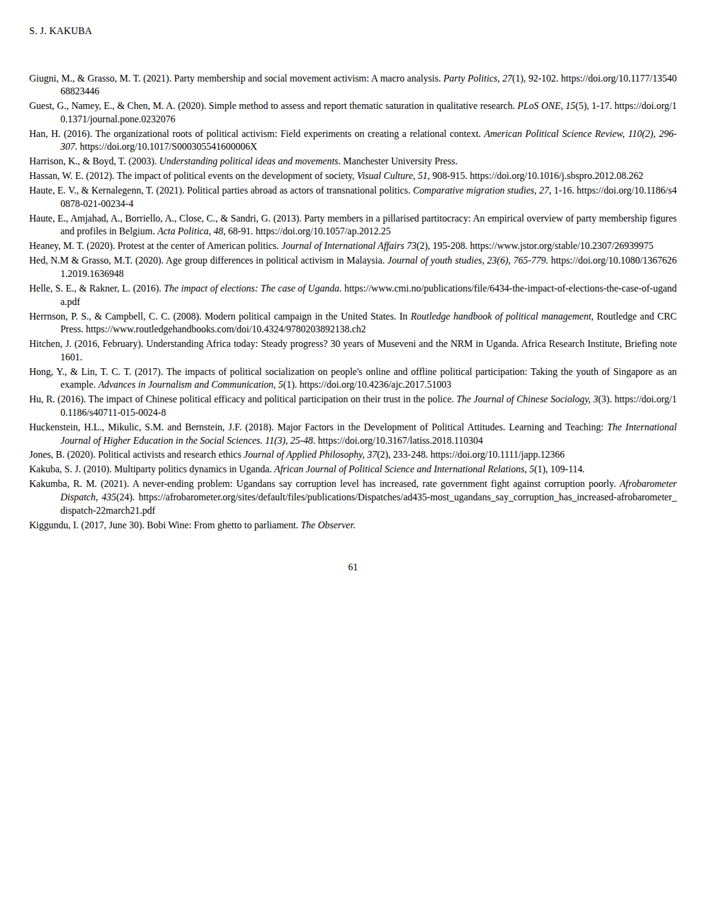S. J. KAKUBA
Giugni, M., & Grasso, M. T. (2021). Party membership and social movement activism: A macro analysis. Party Politics, 27(1), 92-102. https://doi.org/10.1177/1354068823446
Guest, G., Namey, E., & Chen, M. A. (2020). Simple method to assess and report thematic saturation in qualitative research. PLoS ONE, 15(5), 1-17. https://doi.org/10.1371/journal.pone.0232076
Han, H. (2016). The organizational roots of political activism: Field experiments on creating a relational context. American Political Science Review, 110(2), 296-307. https://doi.org/10.1017/S000305541600006X
Harrison, K., & Boyd, T. (2003). Understanding political ideas and movements. Manchester University Press.
Hassan, W. E. (2012). The impact of political events on the development of society, Visual Culture, 51, 908-915. https://doi.org/10.1016/j.sbspro.2012.08.262
Haute, E. V., & Kernalegenn, T. (2021). Political parties abroad as actors of transnational politics. Comparative migration studies, 27, 1-16. https://doi.org/10.1186/s40878-021-00234-4
Haute, E., Amjahad, A., Borriello, A., Close, C., & Sandri, G. (2013). Party members in a pillarised partitocracy: An empirical overview of party membership figures and profiles in Belgium. Acta Politica, 48, 68-91. https://doi.org/10.1057/ap.2012.25
Heaney, M. T. (2020). Protest at the center of American politics. Journal of International Affairs 73(2), 195-208. https://www.jstor.org/stable/10.2307/26939975
Hed, N.M & Grasso, M.T. (2020). Age group differences in political activism in Malaysia. Journal of youth studies, 23(6), 765-779. https://doi.org/10.1080/13676261.2019.1636948
Helle, S. E., & Rakner, L. (2016). The impact of elections: The case of Uganda. https://www.cmi.no/publications/file/6434-the-impact-of-elections-the-case-of-uganda.pdf
Herrnson, P. S., & Campbell, C. C. (2008). Modern political campaign in the United States. In Routledge handbook of political management, Routledge and CRC Press. https://www.routledgehandbooks.com/doi/10.4324/9780203892138.ch2
Hitchen, J. (2016, February). Understanding Africa today: Steady progress? 30 years of Museveni and the NRM in Uganda. Africa Research Institute, Briefing note 1601.
Hong, Y., & Lin, T. C. T. (2017). The impacts of political socialization on people's online and offline political participation: Taking the youth of Singapore as an example. Advances in Journalism and Communication, 5(1). https://doi.org/10.4236/ajc.2017.51003
Hu, R. (2016). The impact of Chinese political efficacy and political participation on their trust in the police. The Journal of Chinese Sociology, 3(3). https://doi.org/10.1186/s40711-015-0024-8
Huckenstein, H.L., Mikulic, S.M. and Bernstein, J.F. (2018). Major Factors in the Development of Political Attitudes. Learning and Teaching: The International Journal of Higher Education in the Social Sciences. 11(3), 25-48. https://doi.org/10.3167/latiss.2018.110304
Jones, B. (2020). Political activists and research ethics Journal of Applied Philosophy, 37(2), 233-248. https://doi.org/10.1111/japp.12366
Kakuba, S. J. (2010). Multiparty politics dynamics in Uganda. African Journal of Political Science and International Relations, 5(1), 109-114.
Kakumba, R. M. (2021). A never-ending problem: Ugandans say corruption level has increased, rate government fight against corruption poorly. Afrobarometer Dispatch, 435(24). https://afrobarometer.org/sites/default/files/publications/Dispatches/ad435-most_ugandans_say_corruption_has_increased-afrobarometer_dispatch-22march21.pdf
Kiggundu, I. (2017, June 30). Bobi Wine: From ghetto to parliament. The Observer.
61